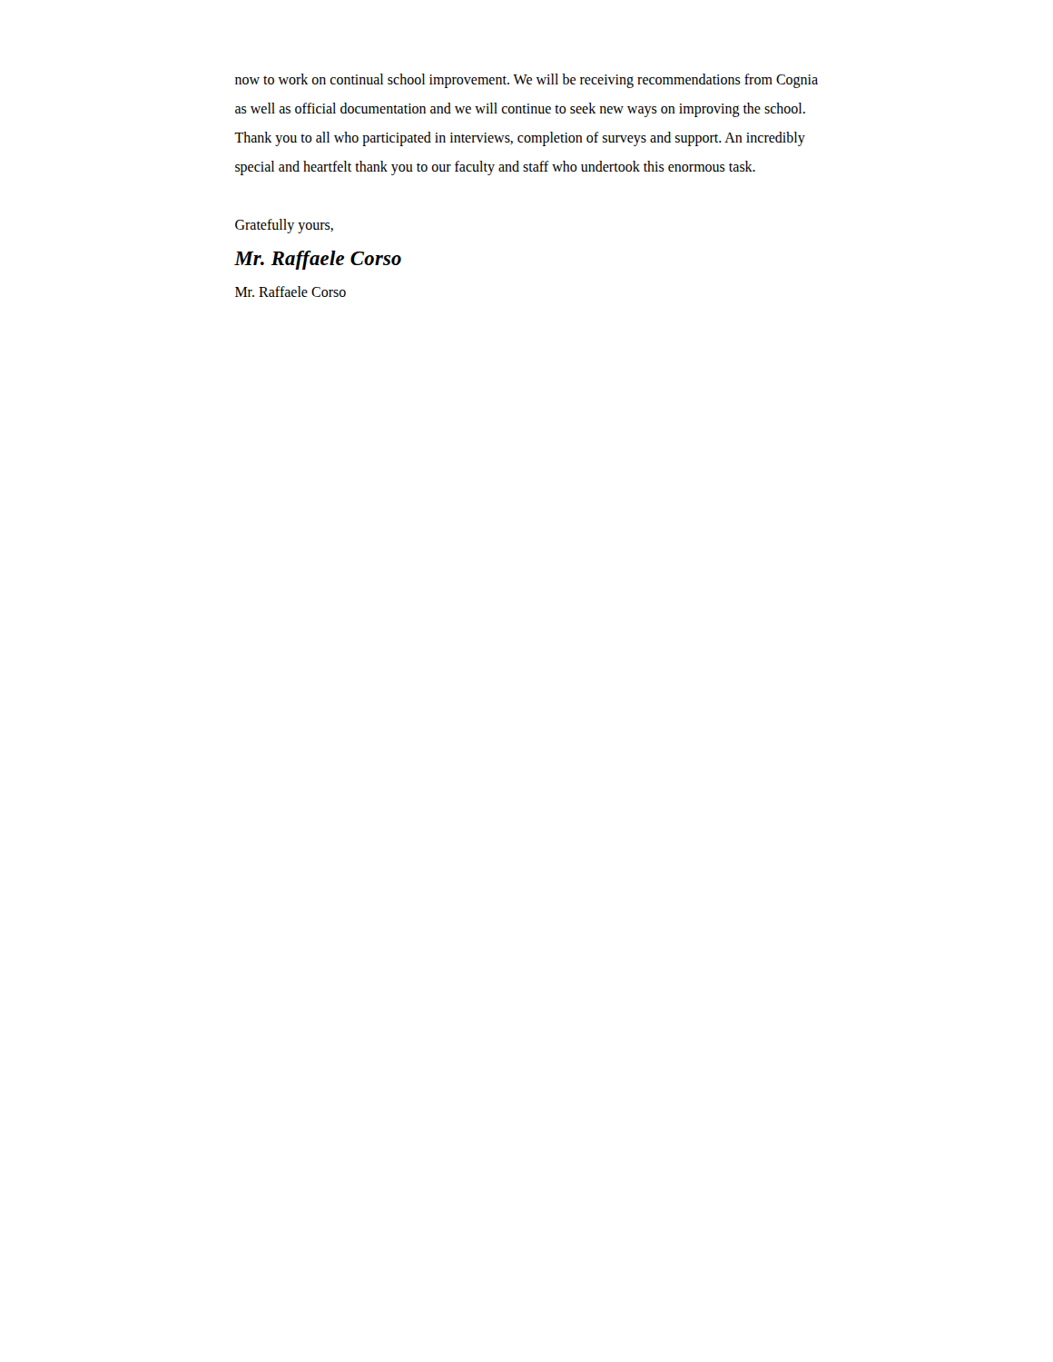now to work on continual school improvement. We will be receiving recommendations from Cognia as well as official documentation and we will continue to seek new ways on improving the school. Thank you to all who participated in interviews, completion of surveys and support. An incredibly special and heartfelt thank you to our faculty and staff who undertook this enormous task.
Gratefully yours,
Mr. Raffaele Corso
Mr. Raffaele Corso